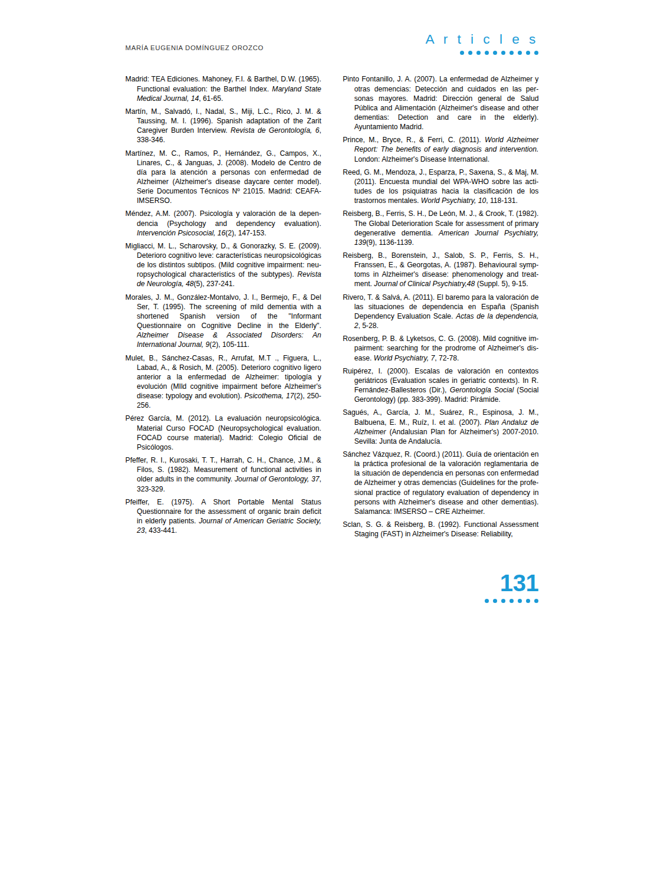María Eugenia Domínguez Orozco
A r t i c l e s
Madrid: TEA Ediciones. Mahoney, F.I. & Barthel, D.W. (1965). Functional evaluation: the Barthel Index. Maryland State Medical Journal, 14, 61-65.
Martín, M., Salvadó, I., Nadal, S., Miji, L.C., Rico, J. M. & Taussing, M. I. (1996). Spanish adaptation of the Zarit Caregiver Burden Interview. Revista de Gerontología, 6, 338-346.
Martínez, M. C., Ramos, P., Hernández, G., Campos, X., Linares, C., & Janguas, J. (2008). Modelo de Centro de día para la atención a personas con enfermedad de Alzheimer (Alzheimer's disease daycare center model). Serie Documentos Técnicos Nº 21015. Madrid: CEAFA-IMSERSO.
Méndez, A.M. (2007). Psicología y valoración de la dependencia (Psychology and dependency evaluation). Intervención Psicosocial, 16(2), 147-153.
Migliacci, M. L., Scharovsky, D., & Gonorazky, S. E. (2009). Deterioro cognitivo leve: características neuropsicológicas de los distintos subtipos. (Mild cognitive impairment: neuropsychological characteristics of the subtypes). Revista de Neurología, 48(5), 237-241.
Morales, J. M., González-Montalvo, J. I., Bermejo, F., & Del Ser, T. (1995). The screening of mild dementia with a shortened Spanish version of the "Informant Questionnaire on Cognitive Decline in the Elderly". Alzheimer Disease & Associated Disorders: An International Journal, 9(2), 105-111.
Mulet, B., Sánchez-Casas, R., Arrufat, M.T ., Figuera, L., Labad, A., & Rosich, M. (2005). Deterioro cognitivo ligero anterior a la enfermedad de Alzheimer: tipología y evolución (MIld cognitive impairment before Alzheimer's disease: typology and evolution). Psicothema, 17(2), 250-256.
Pérez García, M. (2012). La evaluación neuropsicológica. Material Curso FOCAD (Neuropsychological evaluation. FOCAD course material). Madrid: Colegio Oficial de Psicólogos.
Pfeffer, R. I., Kurosaki, T. T., Harrah, C. H., Chance, J.M., & Filos, S. (1982). Measurement of functional activities in older adults in the community. Journal of Gerontology, 37, 323-329.
Pfeiffer, E. (1975). A Short Portable Mental Status Questionnaire for the assessment of organic brain deficit in elderly patients. Journal of American Geriatric Society, 23, 433-441.
Pinto Fontanillo, J. A. (2007). La enfermedad de Alzheimer y otras demencias: Detección and cuidados en las personas mayores. Madrid: Dirección general de Salud Pública and Alimentación (Alzheimer's disease and other dementias: Detection and care in the elderly). Ayuntamiento Madrid.
Prince, M., Bryce, R., & Ferri, C. (2011). World Alzheimer Report: The benefits of early diagnosis and intervention. London: Alzheimer's Disease International.
Reed, G. M., Mendoza, J., Esparza, P., Saxena, S., & Maj, M. (2011). Encuesta mundial del WPA-WHO sobre las actitudes de los psiquiatras hacia la clasificación de los trastornos mentales. World Psychiatry, 10, 118-131.
Reisberg, B., Ferris, S. H., De León, M. J., & Crook, T. (1982). The Global Deterioration Scale for assessment of primary degenerative dementia. American Journal Psychiatry, 139(9), 1136-1139.
Reisberg, B., Borenstein, J., Salob, S. P., Ferris, S. H., Franssen, E., & Georgotas, A. (1987). Behavioural symptoms in Alzheimer's disease: phenomenology and treatment. Journal of Clinical Psychiatry,48 (Suppl. 5), 9-15.
Rivero, T. & Salvá, A. (2011). El baremo para la valoración de las situaciones de dependencia en España (Spanish Dependency Evaluation Scale. Actas de la dependencia, 2, 5-28.
Rosenberg, P. B. & Lyketsos, C. G. (2008). Mild cognitive impairment: searching for the prodrome of Alzheimer's disease. World Psychiatry, 7, 72-78.
Ruipérez, I. (2000). Escalas de valoración en contextos geriátricos (Evaluation scales in geriatric contexts). In R. Fernández-Ballesteros (Dir.), Gerontología Social (Social Gerontology) (pp. 383-399). Madrid: Pirámide.
Sagués, A., García, J. M., Suárez, R., Espinosa, J. M., Balbuena, E. M., Ruíz, I. et al. (2007). Plan Andaluz de Alzheimer (Andalusian Plan for Alzheimer's) 2007-2010. Sevilla: Junta de Andalucía.
Sánchez Vázquez, R. (Coord.) (2011). Guía de orientación en la práctica profesional de la valoración reglamentaria de la situación de dependencia en personas con enfermedad de Alzheimer y otras demencias (Guidelines for the profesional practice of regulatory evaluation of dependency in persons with Alzheimer's disease and other dementias). Salamanca: IMSERSO – CRE Alzheimer.
Sclan, S. G. & Reisberg, B. (1992). Functional Assessment Staging (FAST) in Alzheimer's Disease: Reliability,
131